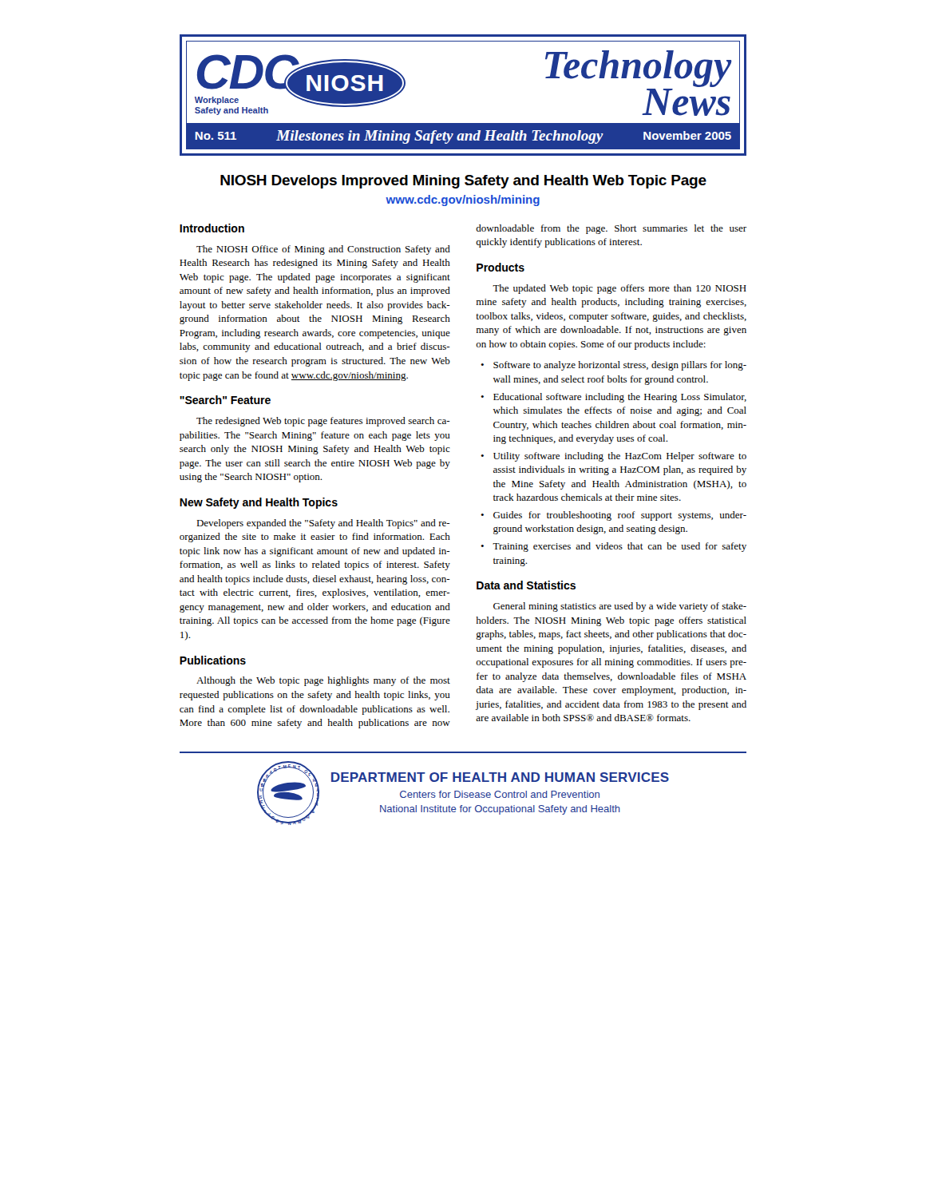CDC
Workplace
Safety and Health
NIOSH
Technology
News
No. 511
Milestones in Mining Safety and Health Technology
November 2005
NIOSH Develops Improved Mining Safety and Health Web Topic Page
www.cdc.gov/niosh/mining
Introduction
The NIOSH Office of Mining and Construction Safety and Health Research has redesigned its Mining Safety and Health Web topic page. The updated page incorporates a significant amount of new safety and health information, plus an improved layout to better serve stakeholder needs. It also provides background information about the NIOSH Mining Research Program, including research awards, core competencies, unique labs, community and educational outreach, and a brief discussion of how the research program is structured. The new Web topic page can be found at www.cdc.gov/niosh/mining.
"Search" Feature
The redesigned Web topic page features improved search capabilities. The "Search Mining" feature on each page lets you search only the NIOSH Mining Safety and Health Web topic page. The user can still search the entire NIOSH Web page by using the "Search NIOSH" option.
New Safety and Health Topics
Developers expanded the "Safety and Health Topics" and reorganized the site to make it easier to find information. Each topic link now has a significant amount of new and updated information, as well as links to related topics of interest. Safety and health topics include dusts, diesel exhaust, hearing loss, contact with electric current, fires, explosives, ventilation, emergency management, new and older workers, and education and training. All topics can be accessed from the home page (Figure 1).
Publications
Although the Web topic page highlights many of the most requested publications on the safety and health topic links, you can find a complete list of downloadable publications as well. More than 600 mine safety and health publications are now downloadable from the page. Short summaries let the user quickly identify publications of interest.
Products
The updated Web topic page offers more than 120 NIOSH mine safety and health products, including training exercises, toolbox talks, videos, computer software, guides, and checklists, many of which are downloadable. If not, instructions are given on how to obtain copies. Some of our products include:
Software to analyze horizontal stress, design pillars for longwall mines, and select roof bolts for ground control.
Educational software including the Hearing Loss Simulator, which simulates the effects of noise and aging; and Coal Country, which teaches children about coal formation, mining techniques, and everyday uses of coal.
Utility software including the HazCom Helper software to assist individuals in writing a HazCOM plan, as required by the Mine Safety and Health Administration (MSHA), to track hazardous chemicals at their mine sites.
Guides for troubleshooting roof support systems, underground workstation design, and seating design.
Training exercises and videos that can be used for safety training.
Data and Statistics
General mining statistics are used by a wide variety of stakeholders. The NIOSH Mining Web topic page offers statistical graphs, tables, maps, fact sheets, and other publications that document the mining population, injuries, fatalities, diseases, and occupational exposures for all mining commodities. If users prefer to analyze data themselves, downloadable files of MSHA data are available. These cover employment, production, injuries, fatalities, and accident data from 1983 to the present and are available in both SPSS® and dBASE® formats.
D E P A R T M E N T O F H E A L T H & H U M A N S E R V I C E S U S A
DEPARTMENT OF HEALTH AND HUMAN SERVICES
Centers for Disease Control and Prevention
National Institute for Occupational Safety and Health